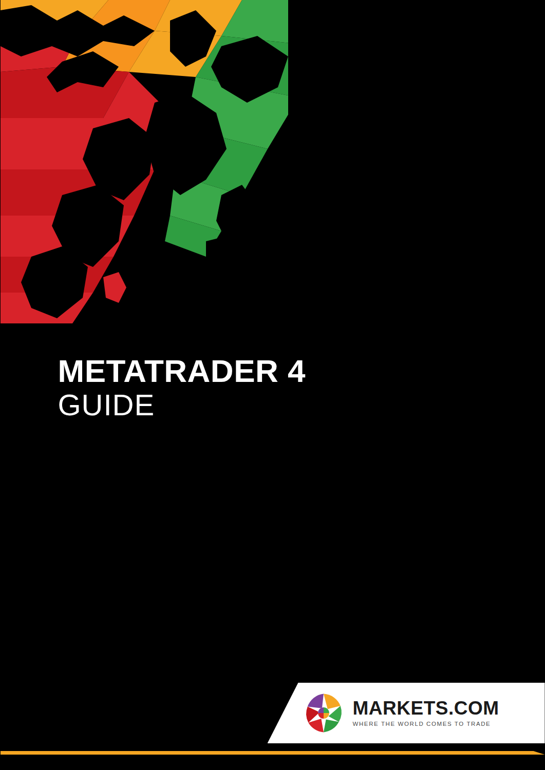MetaTrader 4
Guide
MARKETS.COM WHERE THE WORLD COMES TO TRADE